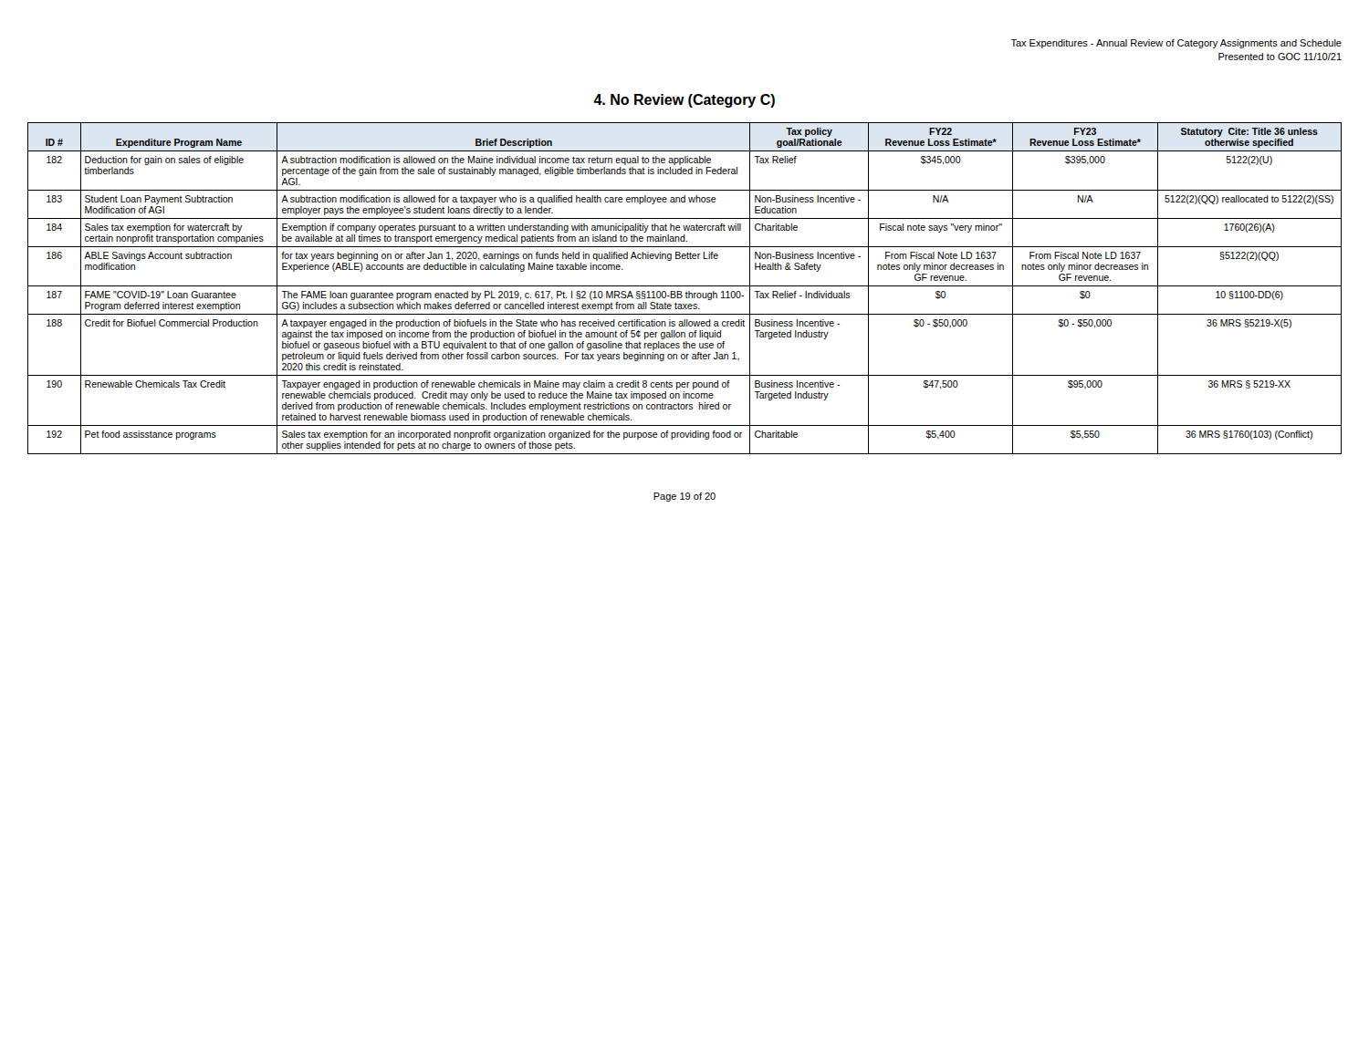Tax Expenditures - Annual Review of Category Assignments and Schedule
Presented to GOC 11/10/21
4. No Review (Category C)
| ID # | Expenditure Program Name | Brief Description | Tax policy goal/Rationale | FY22 Revenue Loss Estimate* | FY23 Revenue Loss Estimate* | Statutory Cite: Title 36 unless otherwise specified |
| --- | --- | --- | --- | --- | --- | --- |
| 182 | Deduction for gain on sales of eligible timberlands | A subtraction modification is allowed on the Maine individual income tax return equal to the applicable percentage of the gain from the sale of sustainably managed, eligible timberlands that is included in Federal AGI. | Tax Relief | $345,000 | $395,000 | 5122(2)(U) |
| 183 | Student Loan Payment Subtraction Modification of AGI | A subtraction modification is allowed for a taxpayer who is a qualified health care employee and whose employer pays the employee's student loans directly to a lender. | Non-Business Incentive - Education | N/A | N/A | 5122(2)(QQ) reallocated to 5122(2)(SS) |
| 184 | Sales tax exemption for watercraft by certain nonprofit transportation companies | Exemption if company operates pursuant to a written understanding with amunicipalitiy that he watercraft will be available at all times to transport emergency medical patients from an island to the mainland. | Charitable | Fiscal note says "very minor" | | 1760(26)(A) |
| 186 | ABLE Savings Account subtraction modification | for tax years beginning on or after Jan 1, 2020, earnings on funds held in qualified Achieving Better Life Experience (ABLE) accounts are deductible in calculating Maine taxable income. | Non-Business Incentive - Health & Safety | From Fiscal Note LD 1637 notes only minor decreases in GF revenue. | From Fiscal Note LD 1637 notes only minor decreases in GF revenue. | §5122(2)(QQ) |
| 187 | FAME "COVID-19" Loan Guarantee Program deferred interest exemption | The FAME loan guarantee program enacted by PL 2019, c. 617, Pt. I §2 (10 MRSA §§1100-BB through 1100-GG) includes a subsection which makes deferred or cancelled interest exempt from all State taxes. | Tax Relief - Individuals | $0 | $0 | 10 §1100-DD(6) |
| 188 | Credit for Biofuel Commercial Production | A taxpayer engaged in the production of biofuels in the State who has received certification is allowed a credit against the tax imposed on income from the production of biofuel in the amount of 5¢ per gallon of liquid biofuel or gaseous biofuel with a BTU equivalent to that of one gallon of gasoline that replaces the use of petroleum or liquid fuels derived from other fossil carbon sources. For tax years beginning on or after Jan 1, 2020 this credit is reinstated. | Business Incentive - Targeted Industry | $0 - $50,000 | $0 - $50,000 | 36 MRS §5219-X(5) |
| 190 | Renewable Chemicals Tax Credit | Taxpayer engaged in production of renewable chemicals in Maine may claim a credit 8 cents per pound of renewable chemcials produced. Credit may only be used to reduce the Maine tax imposed on income derived from production of renewable chemicals. Includes employment restrictions on contractors hired or retained to harvest renewable biomass used in production of renewable chemicals. | Business Incentive - Targeted Industry | $47,500 | $95,000 | 36 MRS § 5219-XX |
| 192 | Pet food assisstance programs | Sales tax exemption for an incorporated nonprofit organization organized for the purpose of providing food or other supplies intended for pets at no charge to owners of those pets. | Charitable | $5,400 | $5,550 | 36 MRS §1760(103) (Conflict) |
Page 19 of 20